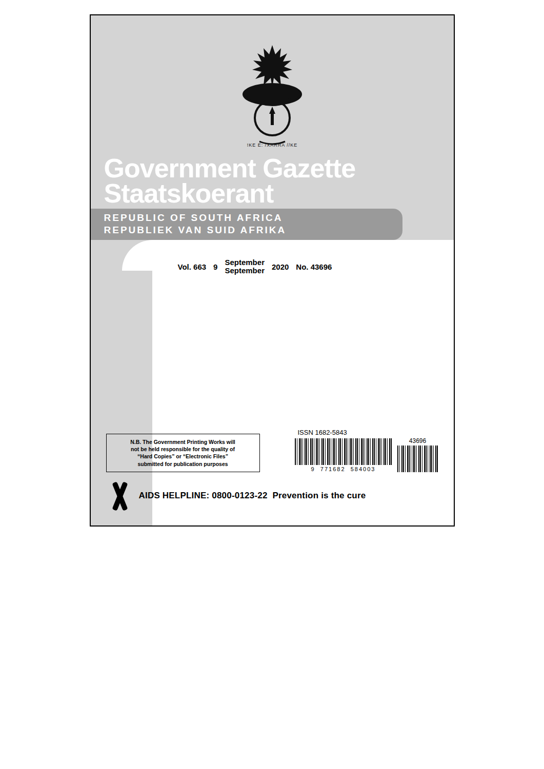!KE E: /XARRA //KE
Government Gazette
Staatskoerant
REPUBLIC OF SOUTH AFRICA
REPUBLIEK VAN SUID AFRIKA
| Vol. 663 | 9 | September September | 2020 | No. 43696 |
N.B. The Government Printing Works will
not be held responsible for the quality of
“Hard Copies” or “Electronic Files”
submitted for publication purposes
ISSN 1682-5843
9 771682 584003
43696
AIDS HELPLINE: 0800-0123-22 Prevention is the cure